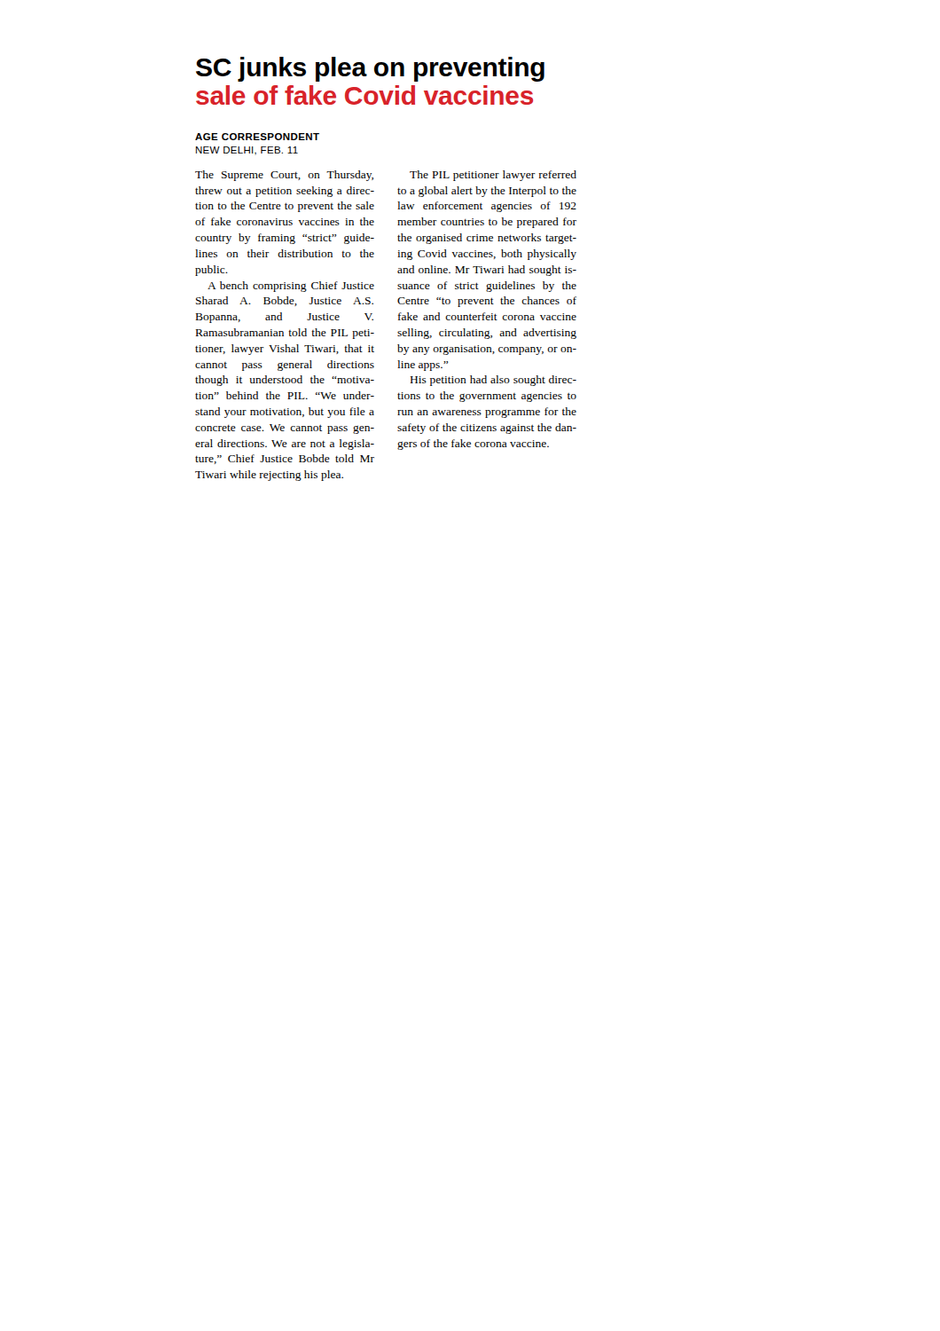SC junks plea on preventingsale of fake Covid vaccines
AGE CORRESPONDENT NEW DELHI, FEB. 11
The Supreme Court, on Thursday, threw out a petition seeking a direction to the Centre to prevent the sale of fake coronavirus vaccines in the country by framing “strict” guidelines on their distribution to the public.
A bench comprising Chief Justice Sharad A. Bobde, Justice A.S. Bopanna, and Justice V. Ramasubramanian told the PIL petitioner, lawyer Vishal Tiwari, that it cannot pass general directions though it understood the “motivation” behind the PIL. “We understand your motivation, but you file a concrete case. We cannot pass general directions. We are not a legislature,” Chief Justice Bobde told Mr Tiwari while rejecting his plea.
The PIL petitioner lawyer referred to a global alert by the Interpol to the law enforcement agencies of 192 member countries to be prepared for the organised crime networks targeting Covid vaccines, both physically and online. Mr Tiwari had sought issuance of strict guidelines by the Centre “to prevent the chances of fake and counterfeit corona vaccine selling, circulating, and advertising by any organisation, company, or online apps.”
His petition had also sought directions to the government agencies to run an awareness programme for the safety of the citizens against the dangers of the fake corona vaccine.